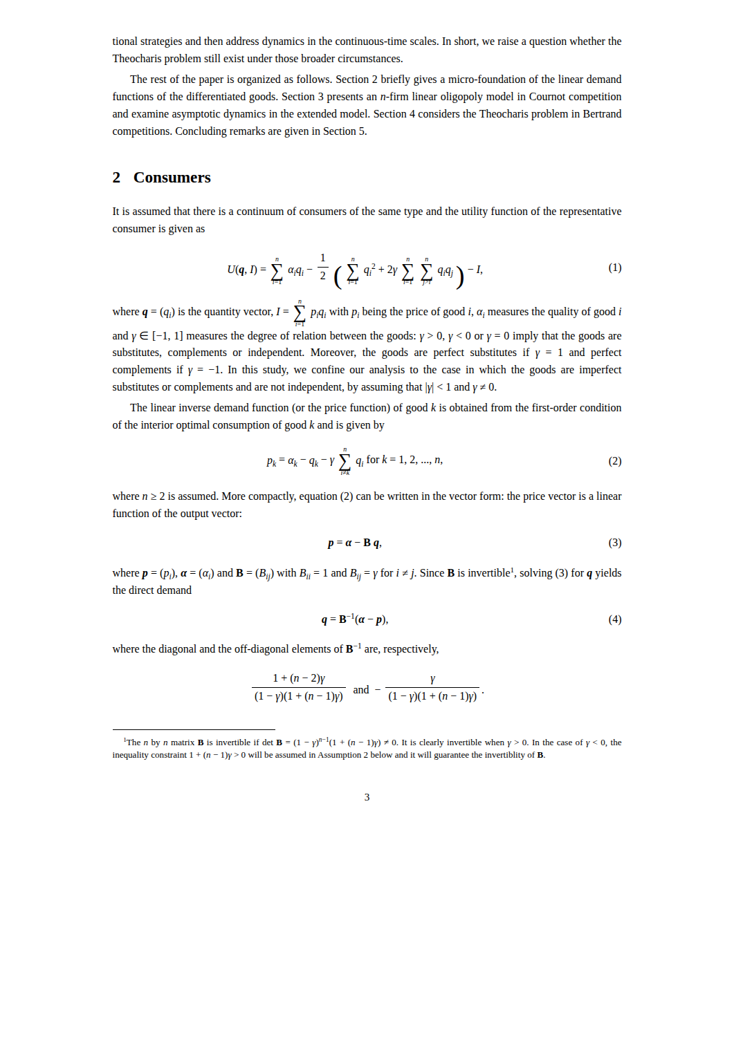tional strategies and then address dynamics in the continuous-time scales. In short, we raise a question whether the Theocharis problem still exist under those broader circumstances.
The rest of the paper is organized as follows. Section 2 briefly gives a micro-foundation of the linear demand functions of the differentiated goods. Section 3 presents an n-firm linear oligopoly model in Cournot competition and examine asymptotic dynamics in the extended model. Section 4 considers the Theocharis problem in Bertrand competitions. Concluding remarks are given in Section 5.
2 Consumers
It is assumed that there is a continuum of consumers of the same type and the utility function of the representative consumer is given as
U(q, I) = n∑i=1 αiqi − 12 ( n∑i=1 qi2 + 2γ n∑i=1 n∑j>i qiqj ) − I,
(1)
where q = (qi) is the quantity vector, I = n∑i=1 piqi with pi being the price of good i, αi measures the quality of good i and γ ∈ [−1, 1] measures the degree of relation between the goods: γ > 0, γ < 0 or γ = 0 imply that the goods are substitutes, complements or independent. Moreover, the goods are perfect substitutes if γ = 1 and perfect complements if γ = −1. In this study, we confine our analysis to the case in which the goods are imperfect substitutes or complements and are not independent, by assuming that |γ| < 1 and γ ≠ 0.
The linear inverse demand function (or the price function) of good k is obtained from the first-order condition of the interior optimal consumption of good k and is given by
pk = αk − qk − γ n∑i≠k qi for k = 1, 2, ..., n,
(2)
where n ≥ 2 is assumed. More compactly, equation (2) can be written in the vector form: the price vector is a linear function of the output vector:
p = α − B q,
(3)
where p = (pi), α = (αi) and B = (Bij) with Bii = 1 and Bij = γ for i ≠ j. Since B is invertible1, solving (3) for q yields the direct demand
q = B−1(α − p),
(4)
where the diagonal and the off-diagonal elements of B−1 are, respectively,
1 + (n − 2)γ(1 − γ)(1 + (n − 1)γ) and − γ(1 − γ)(1 + (n − 1)γ).
1 The n by n matrix B is invertible if det B = (1 − γ)n−1(1 + (n − 1)γ) ≠ 0. It is clearly invertible when γ > 0. In the case of γ < 0, the inequality constraint 1 + (n − 1)γ > 0 will be assumed in Assumption 2 below and it will guarantee the invertiblity of B.
3